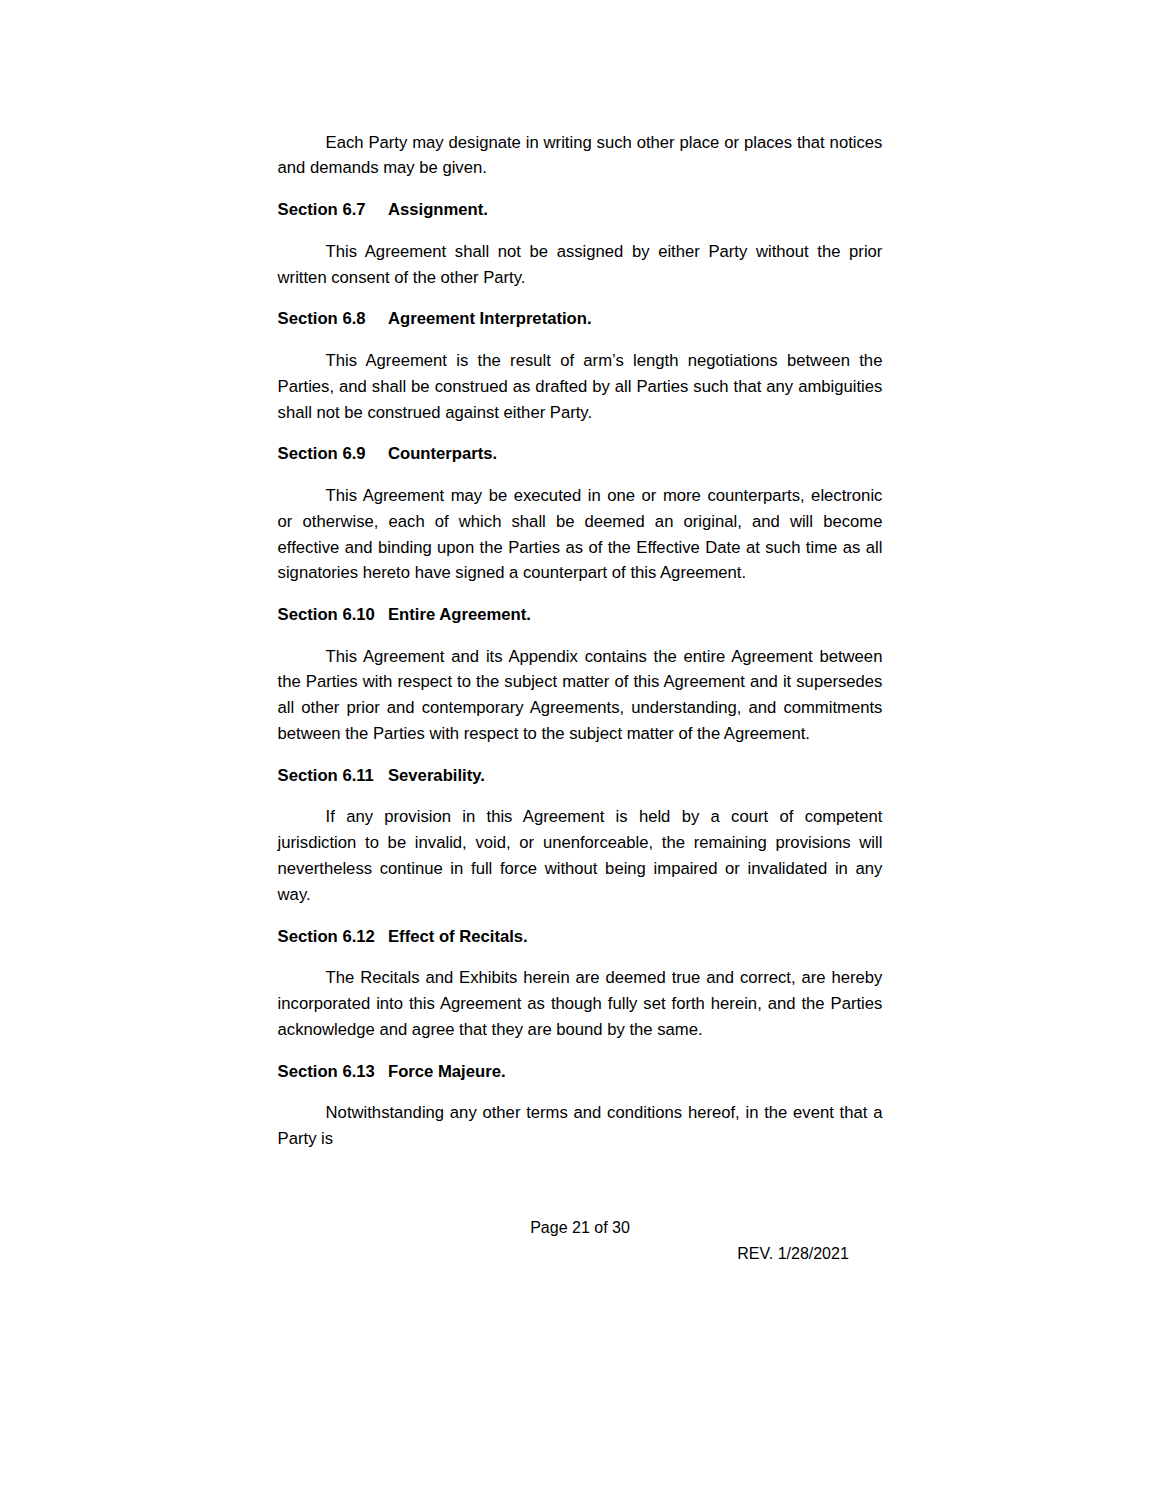Each Party may designate in writing such other place or places that notices and demands may be given.
Section 6.7 Assignment.
This Agreement shall not be assigned by either Party without the prior written consent of the other Party.
Section 6.8 Agreement Interpretation.
This Agreement is the result of arm’s length negotiations between the Parties, and shall be construed as drafted by all Parties such that any ambiguities shall not be construed against either Party.
Section 6.9 Counterparts.
This Agreement may be executed in one or more counterparts, electronic or otherwise, each of which shall be deemed an original, and will become effective and binding upon the Parties as of the Effective Date at such time as all signatories hereto have signed a counterpart of this Agreement.
Section 6.10 Entire Agreement.
This Agreement and its Appendix contains the entire Agreement between the Parties with respect to the subject matter of this Agreement and it supersedes all other prior and contemporary Agreements, understanding, and commitments between the Parties with respect to the subject matter of the Agreement.
Section 6.11 Severability.
If any provision in this Agreement is held by a court of competent jurisdiction to be invalid, void, or unenforceable, the remaining provisions will nevertheless continue in full force without being impaired or invalidated in any way.
Section 6.12 Effect of Recitals.
The Recitals and Exhibits herein are deemed true and correct, are hereby incorporated into this Agreement as though fully set forth herein, and the Parties acknowledge and agree that they are bound by the same.
Section 6.13 Force Majeure.
Notwithstanding any other terms and conditions hereof, in the event that a Party is
Page 21 of 30
REV. 1/28/2021